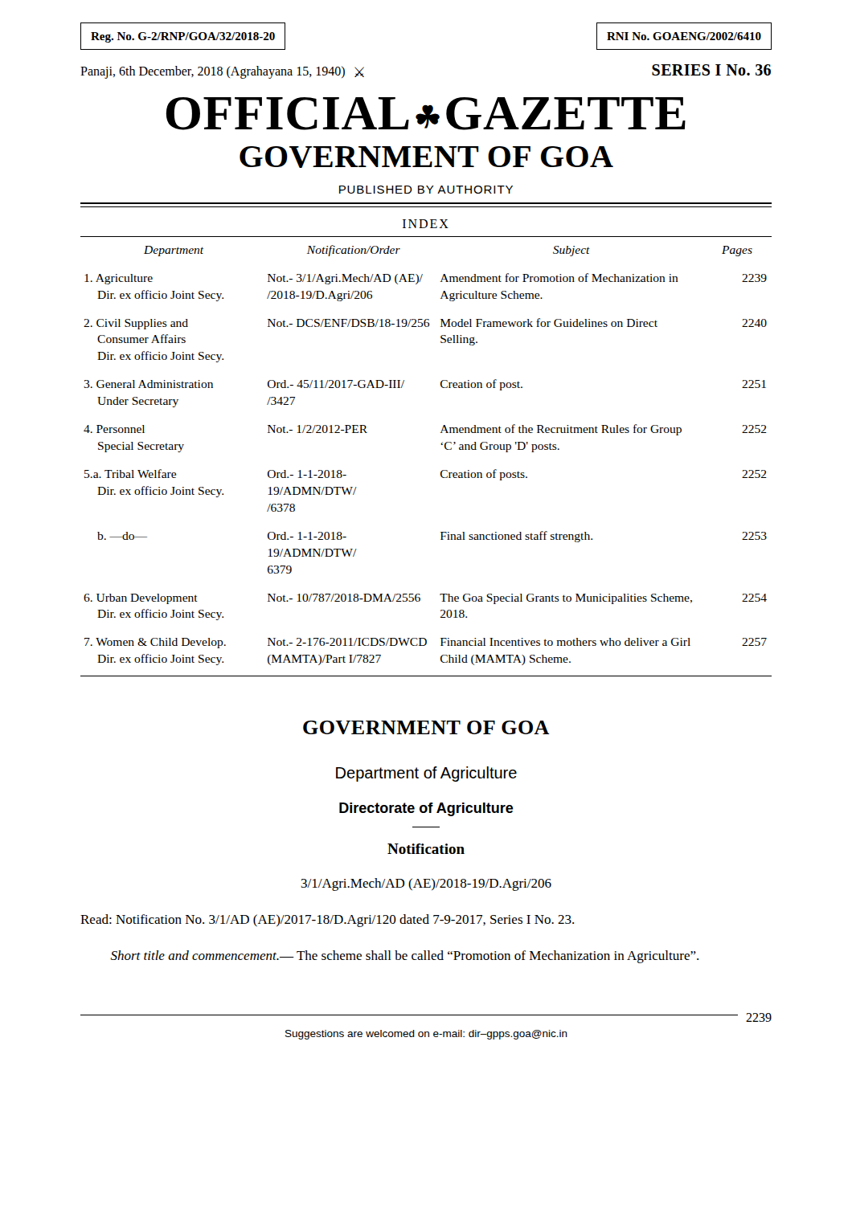Reg. No. G-2/RNP/GOA/32/2018-20
RNI No. GOAENG/2002/6410
Panaji, 6th December, 2018 (Agrahayana 15, 1940)⚔
SERIES I No. 36
OFFICIAL☘GAZETTE
GOVERNMENT OF GOA
PUBLISHED BY AUTHORITY
INDEX
| Department | Notification/Order | Subject | Pages |
| --- | --- | --- | --- |
| 1. Agriculture Dir. ex officio Joint Secy. | Not.- 3/1/Agri.Mech/AD (AE)/ /2018-19/D.Agri/206 | Amendment for Promotion of Mechanization in Agriculture Scheme. | 2239 |
| 2. Civil Supplies and Consumer Affairs Dir. ex officio Joint Secy. | Not.- DCS/ENF/DSB/18-19/256 | Model Framework for Guidelines on Direct Selling. | 2240 |
| 3. General Administration Under Secretary | Ord.- 45/11/2017-GAD-III/ /3427 | Creation of post. | 2251 |
| 4. Personnel Special Secretary | Not.- 1/2/2012-PER | Amendment of the Recruitment Rules for Group ‘C’ and Group 'D' posts. | 2252 |
| 5.a. Tribal Welfare Dir. ex officio Joint Secy. | Ord.- 1-1-2018-19/ADMN/DTW/ /6378 | Creation of posts. | 2252 |
| b. —do— | Ord.- 1-1-2018-19/ADMN/DTW/ 6379 | Final sanctioned staff strength. | 2253 |
| 6. Urban Development Dir. ex officio Joint Secy. | Not.- 10/787/2018-DMA/2556 | The Goa Special Grants to Municipalities Scheme, 2018. | 2254 |
| 7. Women & Child Develop. Dir. ex officio Joint Secy. | Not.- 2-176-2011/ICDS/DWCD (MAMTA)/Part I/7827 | Financial Incentives to mothers who deliver a Girl Child (MAMTA) Scheme. | 2257 |
GOVERNMENT OF GOA
Department of Agriculture
Directorate of Agriculture
Notification
3/1/Agri.Mech/AD (AE)/2018-19/D.Agri/206
Read: Notification No. 3/1/AD (AE)/2017-18/D.Agri/120 dated 7-9-2017, Series I No. 23.
Short title and commencement.— The scheme shall be called “Promotion of Mechanization in Agriculture”.
2239
Suggestions are welcomed on e-mail: dir–gpps.goa@nic.in